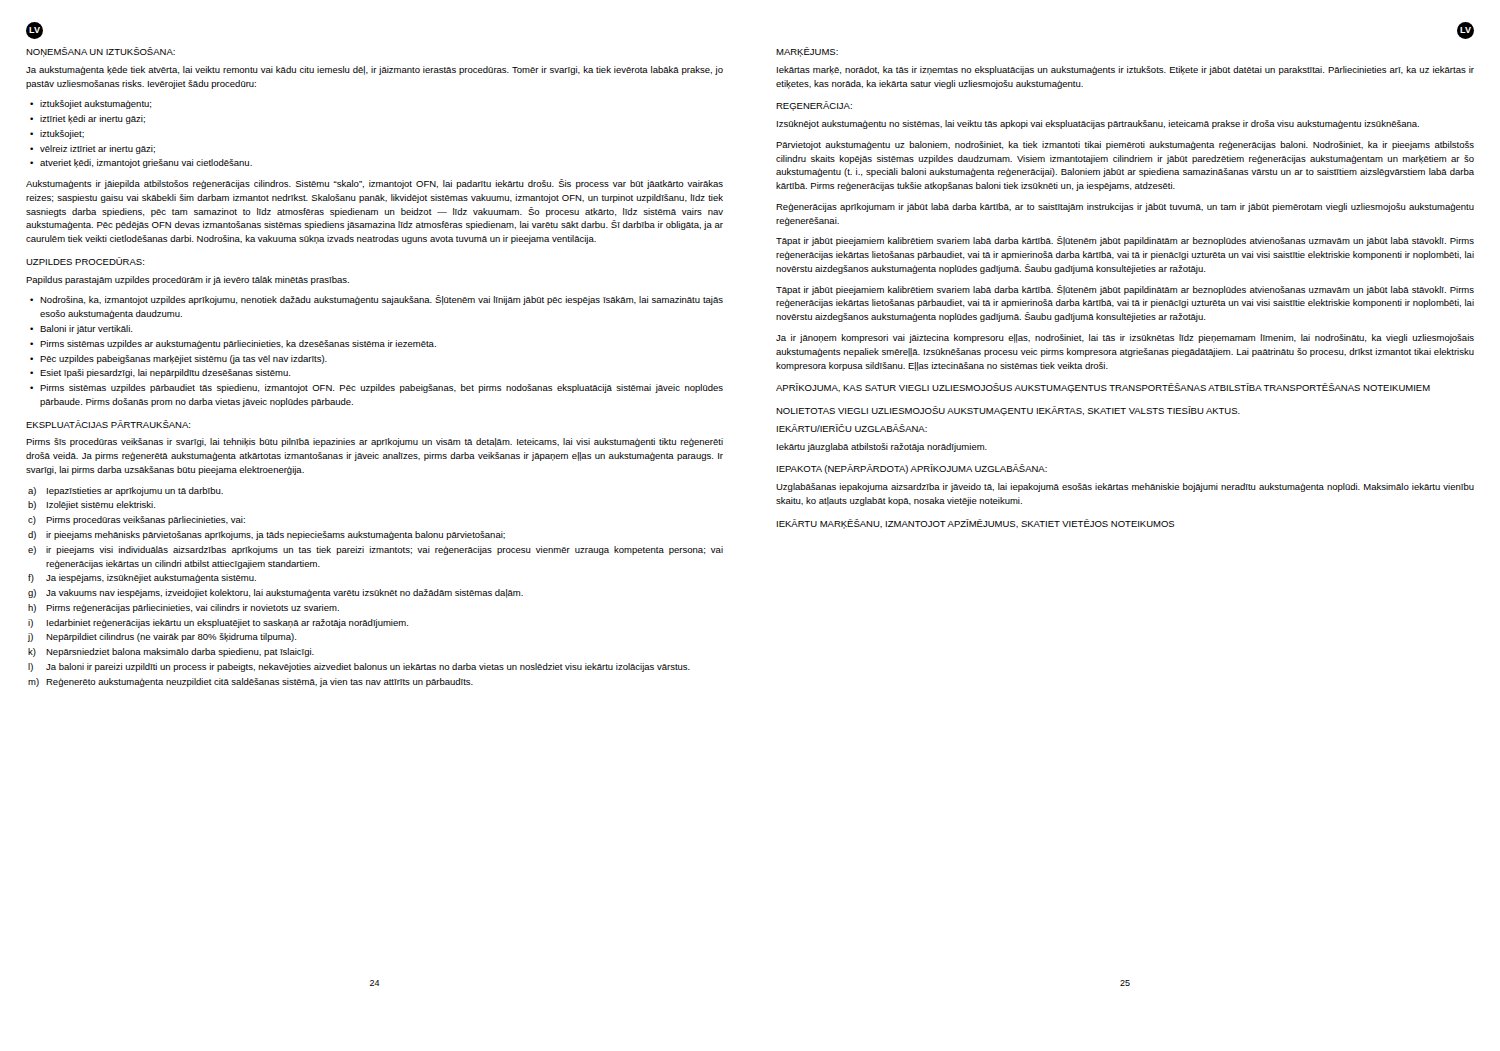LV
NOŅEMŠANA UN IZTUKŠOŠANA:
Ja aukstumaģenta ķēde tiek atvērta, lai veiktu remontu vai kādu citu iemeslu dēļ, ir jāizmanto ierastās procedūras. Tomēr ir svarīgi, ka tiek ievērota labākā prakse, jo pastāv uzliesmošanas risks. Ievērojiet šādu procedūru:
iztukšojiet aukstumaģentu;
iztīriet ķēdi ar inertu gāzi;
iztukšojiet;
vēlreiz iztīriet ar inertu gāzi;
atveriet ķēdi, izmantojot griešanu vai cietlodēšanu.
Aukstumaģents ir jāiepilda atbilstošos reģenerācijas cilindros. Sistēmu “skalo”, izmantojot OFN, lai padarītu iekārtu drošu. Šis process var būt jāatkārto vairākas reizes; saspiestu gaisu vai skābekli šim darbam izmantot nedrīkst. Skalošanu panāk, likvidējot sistēmas vakuumu, izmantojot OFN, un turpinot uzpildīšanu, līdz tiek sasniegts darba spiediens, pēc tam samazinot to līdz atmosfēras spiedienam un beidzot — līdz vakuumam. Šo procesu atkārto, līdz sistēmā vairs nav aukstumaģenta. Pēc pēdējās OFN devas izmantošanas sistēmas spiediens jāsamazina līdz atmosfēras spiedienam, lai varētu sākt darbu. Šī darbība ir obligāta, ja ar caurulēm tiek veikti cietlodēšanas darbi. Nodrošina, ka vakuuma sūkņa izvads neatrodas uguns avota tuvumā un ir pieejama ventilācija.
UZPILDES PROCEDŪRAS:
Papildus parastajām uzpildes procedūrām ir jā ievēro tālāk minētās prasības.
Nodrošina, ka, izmantojot uzpildes aprīkojumu, nenotiek dažādu aukstumaģentu sajaukšana. Šļūtenēm vai līnijām jābūt pēc iespējas īsākām, lai samazinātu tajās esošo aukstumaģenta daudzumu.
Baloni ir jātur vertikāli.
Pirms sistēmas uzpildes ar aukstumaģentu pārliecinieties, ka dzesēšanas sistēma ir iezemēta.
Pēc uzpildes pabeigšanas marķējiet sistēmu (ja tas vēl nav izdarīts).
Esiet īpaši piesardzīgi, lai nepārpildītu dzesēšanas sistēmu.
Pirms sistēmas uzpildes pārbaudiet tās spiedienu, izmantojot OFN. Pēc uzpildes pabeigšanas, bet pirms nodošanas ekspluatācijā sistēmai jāveic noplūdes pārbaude. Pirms došanās prom no darba vietas jāveic noplūdes pārbaude.
EKSPLUATĀCIJAS PĀRTRAUKŠANA:
Pirms šīs procedūras veikšanas ir svarīgi, lai tehniķis būtu pilnībā iepazinies ar aprīkojumu un visām tā detaļām. Ieteicams, lai visi aukstumaģenti tiktu reģenerēti drošā veidā. Ja pirms reģenerētā aukstumaģenta atkārtotas izmantošanas ir jāveic analīzes, pirms darba veikšanas ir jāpaņem eļļas un aukstumaģenta paraugs. Ir svarīgi, lai pirms darba uzsākšanas būtu pieejama elektroenerģija.
Iepazīstieties ar aprīkojumu un tā darbību.
Izolējiet sistēmu elektriski.
Pirms procedūras veikšanas pārliecinieties, vai:
ir pieejams mehānisks pārvietošanas aprīkojums, ja tāds nepieciešams aukstumaģenta balonu pārvietošanai;
ir pieejams visi individuālās aizsardzības aprīkojums un tas tiek pareizi izmantots; vai reģenerācijas procesu vienmēr uzrauga kompetenta persona; vai reģenerācijas iekārtas un cilindri atbilst attiecīgajiem standartiem.
Ja iespējams, izsūknējiet aukstumaģenta sistēmu.
Ja vakuums nav iespējams, izveidojiet kolektoru, lai aukstumaģenta varētu izsūknēt no dažādām sistēmas daļām.
Pirms reģenerācijas pārliecinieties, vai cilindrs ir novietots uz svariem.
Iedarbiniet reģenerācijas iekārtu un ekspluatējiet to saskaņā ar ražotāja norādījumiem.
Nepārpildiet cilindrus (ne vairāk par 80% šķidruma tilpuma).
Nepārsniedziet balona maksimālo darba spiedienu, pat īslaicīgi.
Ja baloni ir pareizi uzpildīti un process ir pabeigts, nekavējoties aizvediet balonus un iekārtas no darba vietas un noslēdziet visu iekārtu izolācijas vārstus.
Reģenerēto aukstumaģenta neuzpildiet citā saldēšanas sistēmā, ja vien tas nav attīrīts un pārbaudīts.
24
LV
MARĶĒJUMS:
Iekārtas marķē, norādot, ka tās ir izņemtas no ekspluatācijas un aukstumaģents ir iztukšots. Etiķete ir jābūt datētai un parakstītai. Pārliecinieties arī, ka uz iekārtas ir etiķetes, kas norāda, ka iekārta satur viegli uzliesmojošu aukstumaģentu.
REĢENERĀCIJA:
Izsūknējot aukstumaģentu no sistēmas, lai veiktu tās apkopi vai ekspluatācijas pārtraukšanu, ieteicamā prakse ir droša visu aukstumaģentu izsūknēšana.
Pārvietojot aukstumaģentu uz baloniem, nodrošiniet, ka tiek izmantoti tikai piemēroti aukstumaģenta reģenerācijas baloni. Nodrošiniet, ka ir pieejams atbilstošs cilindru skaits kopējās sistēmas uzpildes daudzumam. Visiem izmantotajiem cilindriem ir jābūt paredzētiem reģenerācijas aukstumaģentam un marķētiem ar šo aukstumaģentu (t. i., speciāli baloni aukstumaģenta reģenerācijai). Baloniem jābūt ar spiediena samazināšanas vārstu un ar to saistītiem aizslēgvārstiem labā darba kārtībā. Pirms reģenerācijas tukšie atkopšanas baloni tiek izsūknēti un, ja iespējams, atdzesēti.
Reģenerācijas aprīkojumam ir jābūt labā darba kārtībā, ar to saistītajām instrukcijas ir jābūt tuvumā, un tam ir jābūt piemērotam viegli uzliesmojošu aukstumaģentu reģenerēšanai.
Tāpat ir jābūt pieejamiem kalibrētiem svariem labā darba kārtībā. Šļūtenēm jābūt papildinātām ar beznoplūdes atvienošanas uzmavām un jābūt labā stāvoklī. Pirms reģenerācijas iekārtas lietošanas pārbaudiet, vai tā ir apmierinošā darba kārtībā, vai tā ir pienācīgi uzturēta un vai visi saistītie elektriskie komponenti ir noplombēti, lai novērstu aizdegšanos aukstumaģenta noplūdes gadījumā. Šaubu gadījumā konsultējieties ar ražotāju.
Tāpat ir jābūt pieejamiem kalibrētiem svariem labā darba kārtībā. Šļūtenēm jābūt papildinātām ar beznoplūdes atvienošanas uzmavām un jābūt labā stāvoklī. Pirms reģenerācijas iekārtas lietošanas pārbaudiet, vai tā ir apmierinošā darba kārtībā, vai tā ir pienācīgi uzturēta un vai visi saistītie elektriskie komponenti ir noplombēti, lai novērstu aizdegšanos aukstumaģenta noplūdes gadījumā. Šaubu gadījumā konsultējieties ar ražotāju.
Ja ir jānoņem kompresori vai jāiztecina kompresoru eļļas, nodrošiniet, lai tās ir izsūknētas līdz pieņemamam līmenim, lai nodrošinātu, ka viegli uzliesmojošais aukstumaģents nepaliek smēreļļā. Izsūknēšanas procesu veic pirms kompresora atgriešanas piegādātājiem. Lai paātrinātu šo procesu, drīkst izmantot tikai elektrisku kompresora korpusa sildīšanu. Eļļas iztecināšana no sistēmas tiek veikta droši.
APRĪKOJUMA, KAS SATUR VIEGLI UZLIESMOJOŠUS AUKSTUMAĢENTUS TRANSPORTĒŠANAS ATBILSTĪBA TRANSPORTĒŠANAS NOTEIKUMIEM
NOLIETOTAS VIEGLI UZLIESMOJOŠU AUKSTUMAĢENTU IEKĀRTAS, SKATIET VALSTS TIESĪBU AKTUS.
IEKĀRTU/IERĪČU UZGLABĀŠANA:
Iekārtu jāuzglabā atbilstoši ražotāja norādījumiem.
IEPAKOTA (NEPĀRPĀRDOTA) APRĪKOJUMA UZGLABĀŠANA:
Uzglabāšanas iepakojuma aizsardzība ir jāveido tā, lai iepakojumā esošās iekārtas mehāniskie bojājumi neradītu aukstumaģenta noplūdi. Maksimālo iekārtu vienību skaitu, ko atļauts uzglabāt kopā, nosaka vietējie noteikumi.
IEKĀRTU MARĶĒŠANU, IZMANTOJOT APZĪMĒJUMUS, SKATIET VIETĒJOS NOTEIKUMOS
25